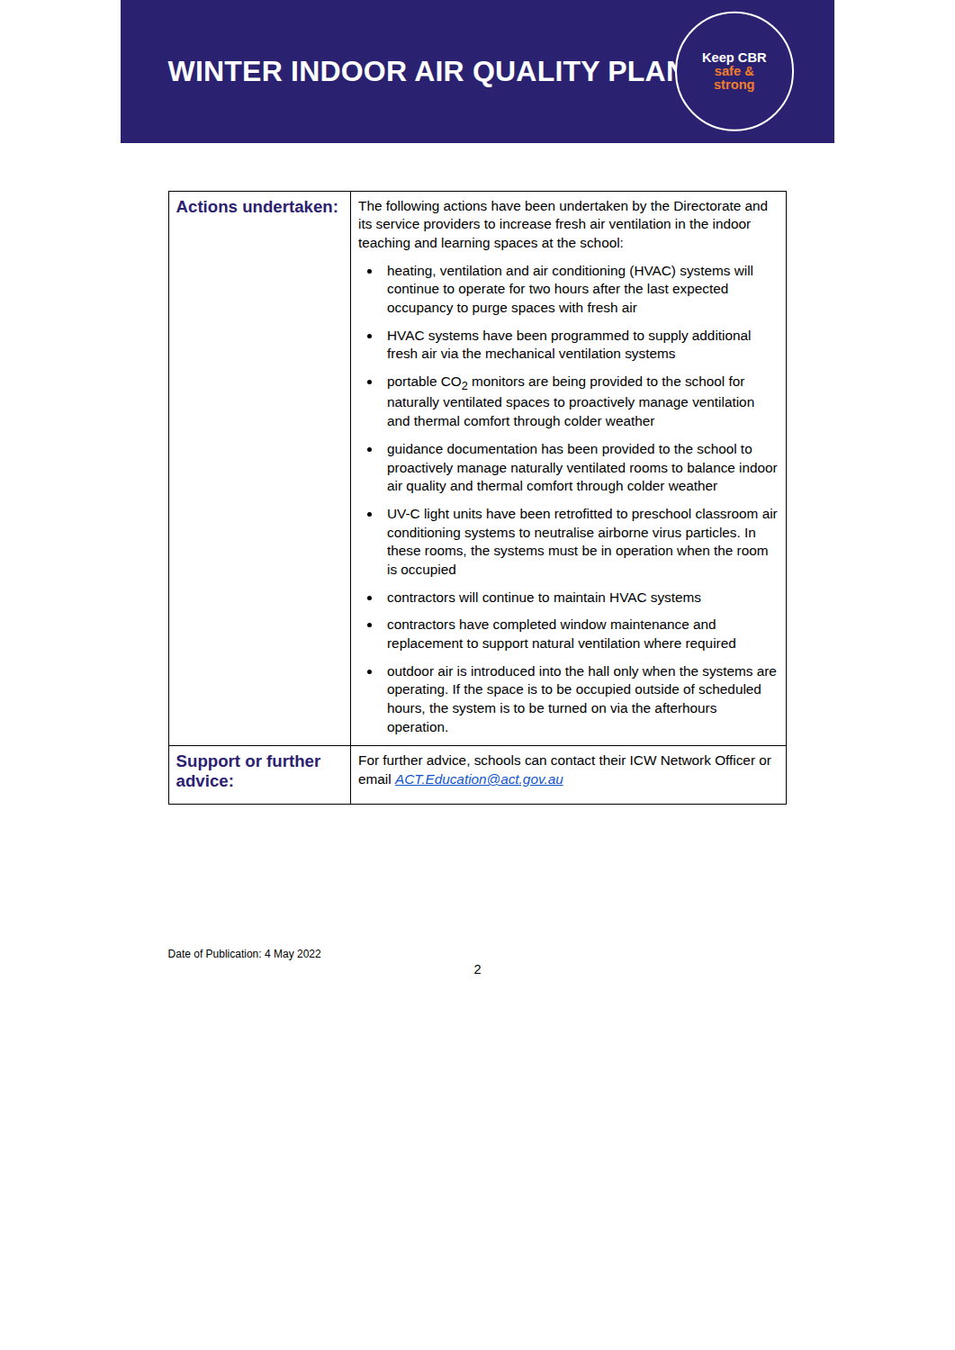WINTER INDOOR AIR QUALITY PLAN
Keep CBR safe & strong
| Actions undertaken: | The following actions have been undertaken by the Directorate and its service providers to increase fresh air ventilation in the indoor teaching and learning spaces at the school: heating, ventilation and air conditioning (HVAC) systems will continue to operate for two hours after the last expected occupancy to purge spaces with fresh air HVAC systems have been programmed to supply additional fresh air via the mechanical ventilation systems portable CO 2 monitors are being provided to the school for naturally ventilated spaces to proactively manage ventilation and thermal comfort through colder weather guidance documentation has been provided to the school to proactively manage naturally ventilated rooms to balance indoor air quality and thermal comfort through colder weather UV-C light units have been retrofitted to preschool classroom air conditioning systems to neutralise airborne virus particles. In these rooms, the systems must be in operation when the room is occupied contractors will continue to maintain HVAC systems contractors have completed window maintenance and replacement to support natural ventilation where required outdoor air is introduced into the hall only when the systems are operating. If the space is to be occupied outside of scheduled hours, the system is to be turned on via the afterhours operation. |
| Support or further advice: | For further advice, schools can contact their ICW Network Officer or email ACT.Education@act.gov.au |
Date of Publication: 4 May 2022
2